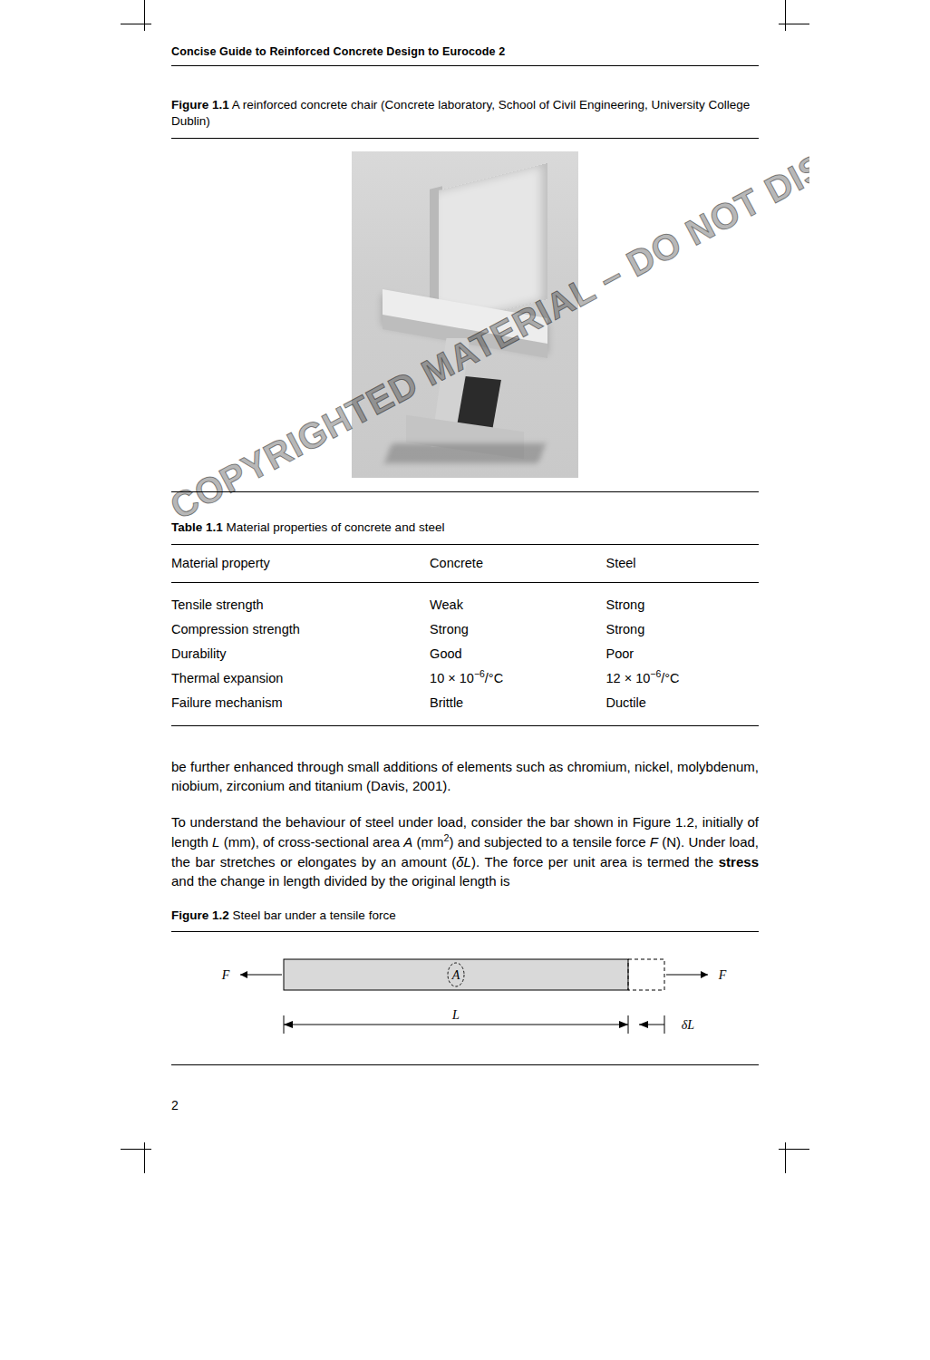Concise Guide to Reinforced Concrete Design to Eurocode 2
Figure 1.1 A reinforced concrete chair (Concrete laboratory, School of Civil Engineering, University College Dublin)
Table 1.1 Material properties of concrete and steel
| Material property | Concrete | Steel |
| --- | --- | --- |
| Tensile strength | Weak | Strong |
| Compression strength | Strong | Strong |
| Durability | Good | Poor |
| Thermal expansion | 10 × 10 −6 /°C | 12 × 10 −6 /°C |
| Failure mechanism | Brittle | Ductile |
be further enhanced through small additions of elements such as chromium, nickel, molybdenum, niobium, zirconium and titanium (Davis, 2001).
To understand the behaviour of steel under load, consider the bar shown in Figure 1.2, initially of length L (mm), of cross-sectional area A (mm2) and subjected to a tensile force F (N). Under load, the bar stretches or elongates by an amount (δL). The force per unit area is termed the stress and the change in length divided by the original length is
Figure 1.2 Steel bar under a tensile force
A F F L δL
2
COPYRIGHTED MATERIAL – DO NOT DISTRIBUTE